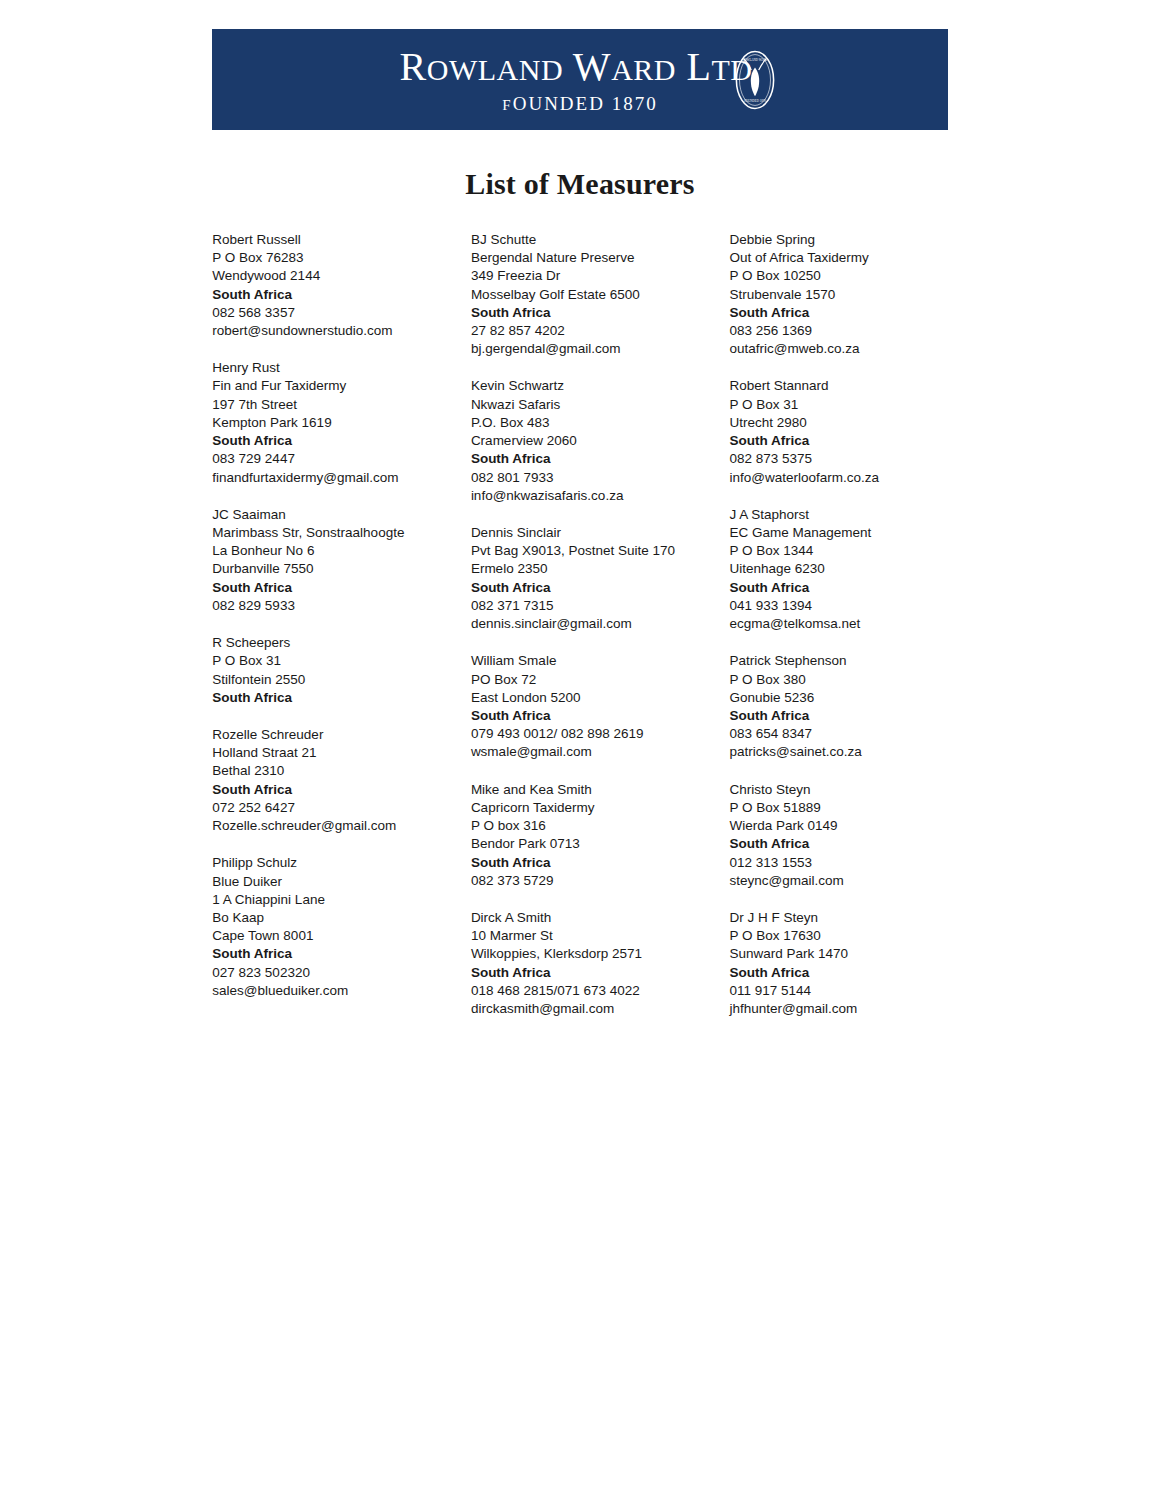ROWLAND WARD LTD.
FOUNDED 1870
ROWLAND WARD FOUNDED 1870
List of Measurers
Robert Russell
P O Box 76283
Wendywood 2144
South Africa
082 568 3357
robert@sundownerstudio.com
Henry Rust
Fin and Fur Taxidermy
197 7th Street
Kempton Park 1619
South Africa
083 729 2447
finandfurtaxidermy@gmail.com
JC Saaiman
Marimbass Str, Sonstraalhoogte
La Bonheur No 6
Durbanville 7550
South Africa
082 829 5933
R Scheepers
P O Box 31
Stilfontein 2550
South Africa
Rozelle Schreuder
Holland Straat 21
Bethal 2310
South Africa
072 252 6427
Rozelle.schreuder@gmail.com
Philipp Schulz
Blue Duiker
1 A Chiappini Lane
Bo Kaap
Cape Town 8001
South Africa
027 823 502320
sales@blueduiker.com
BJ Schutte
Bergendal Nature Preserve
349 Freezia Dr
Mosselbay Golf Estate 6500
South Africa
27 82 857 4202
bj.gergendal@gmail.com
Kevin Schwartz
Nkwazi Safaris
P.O. Box 483
Cramerview 2060
South Africa
082 801 7933
info@nkwazisafaris.co.za
Dennis Sinclair
Pvt Bag X9013, Postnet Suite 170
Ermelo 2350
South Africa
082 371 7315
dennis.sinclair@gmail.com
William Smale
PO Box 72
East London 5200
South Africa
079 493 0012/ 082 898 2619
wsmale@gmail.com
Mike and Kea Smith
Capricorn Taxidermy
P O box 316
Bendor Park 0713
South Africa
082 373 5729
Dirck A Smith
10 Marmer St
Wilkoppies, Klerksdorp 2571
South Africa
018 468 2815/071 673 4022
dirckasmith@gmail.com
Debbie Spring
Out of Africa Taxidermy
P O Box 10250
Strubenvale 1570
South Africa
083 256 1369
outafric@mweb.co.za
Robert Stannard
P O Box 31
Utrecht 2980
South Africa
082 873 5375
info@waterloofarm.co.za
J A Staphorst
EC Game Management
P O Box 1344
Uitenhage 6230
South Africa
041 933 1394
ecgma@telkomsa.net
Patrick Stephenson
P O Box 380
Gonubie 5236
South Africa
083 654 8347
patricks@sainet.co.za
Christo Steyn
P O Box 51889
Wierda Park 0149
South Africa
012 313 1553
steync@gmail.com
Dr J H F Steyn
P O Box 17630
Sunward Park 1470
South Africa
011 917 5144
jhfhunter@gmail.com